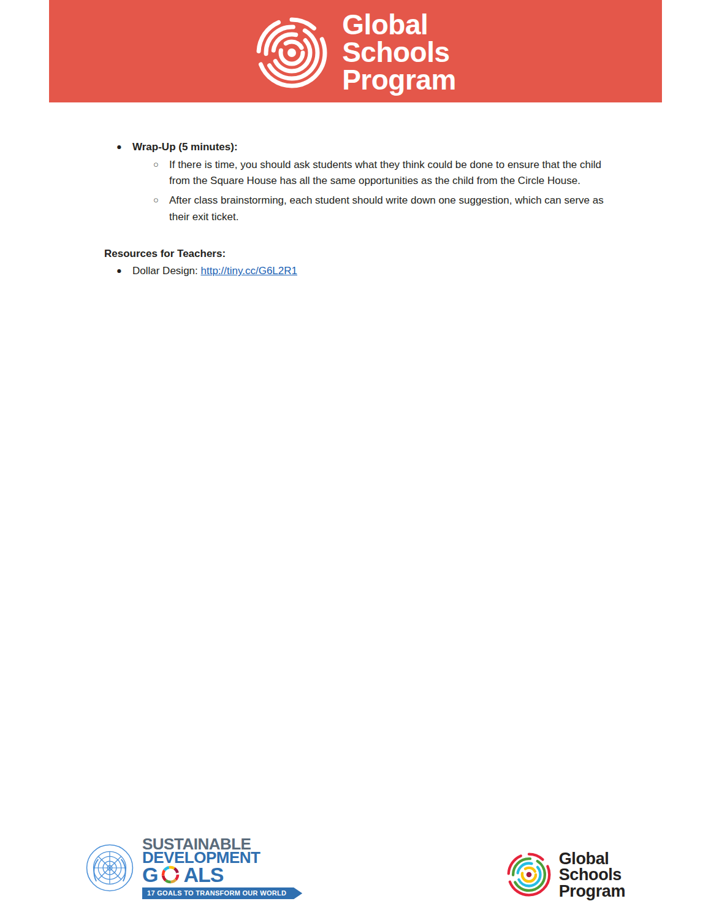Global Schools Program
Wrap-Up (5 minutes):
If there is time, you should ask students what they think could be done to ensure that the child from the Square House has all the same opportunities as the child from the Circle House.
After class brainstorming, each student should write down one suggestion, which can serve as their exit ticket.
Resources for Teachers:
Dollar Design: http://tiny.cc/G6L2R1
SUSTAINABLE DEVELOPMENT
G ALS
17 GOALS TO TRANSFORM OUR WORLD
Global Schools Program